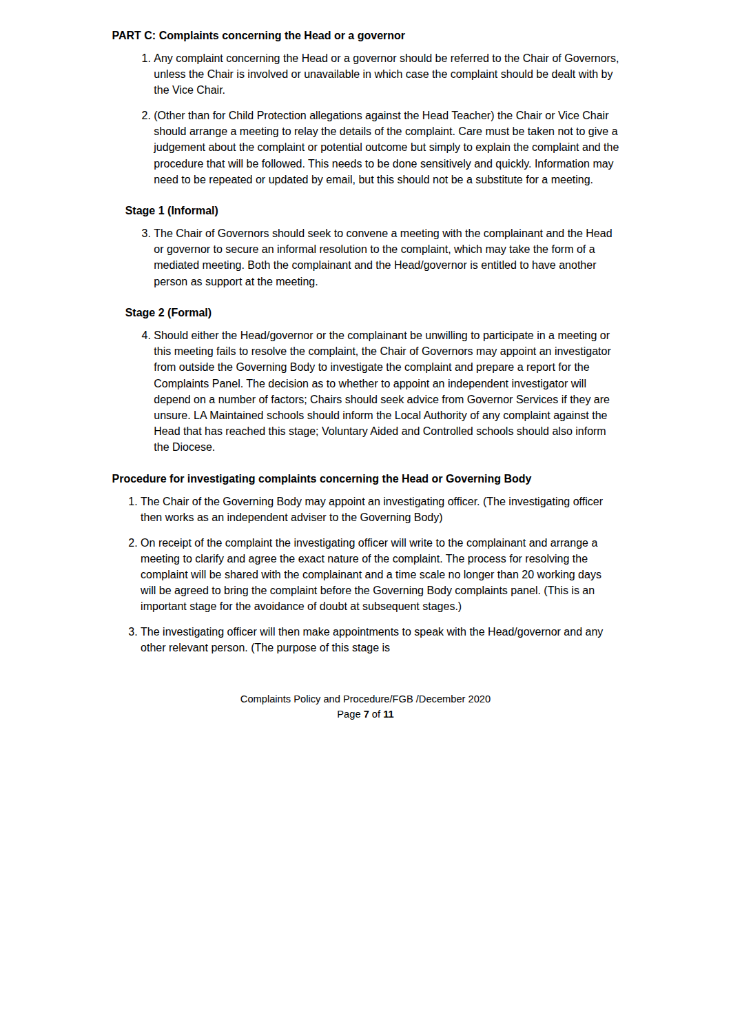PART C: Complaints concerning the Head or a governor
Any complaint concerning the Head or a governor should be referred to the Chair of Governors, unless the Chair is involved or unavailable in which case the complaint should be dealt with by the Vice Chair.
(Other than for Child Protection allegations against the Head Teacher) the Chair or Vice Chair should arrange a meeting to relay the details of the complaint. Care must be taken not to give a judgement about the complaint or potential outcome but simply to explain the complaint and the procedure that will be followed. This needs to be done sensitively and quickly. Information may need to be repeated or updated by email, but this should not be a substitute for a meeting.
Stage 1 (Informal)
The Chair of Governors should seek to convene a meeting with the complainant and the Head or governor to secure an informal resolution to the complaint, which may take the form of a mediated meeting. Both the complainant and the Head/governor is entitled to have another person as support at the meeting.
Stage 2 (Formal)
Should either the Head/governor or the complainant be unwilling to participate in a meeting or this meeting fails to resolve the complaint, the Chair of Governors may appoint an investigator from outside the Governing Body to investigate the complaint and prepare a report for the Complaints Panel. The decision as to whether to appoint an independent investigator will depend on a number of factors; Chairs should seek advice from Governor Services if they are unsure. LA Maintained schools should inform the Local Authority of any complaint against the Head that has reached this stage; Voluntary Aided and Controlled schools should also inform the Diocese.
Procedure for investigating complaints concerning the Head or Governing Body
The Chair of the Governing Body may appoint an investigating officer. (The investigating officer then works as an independent adviser to the Governing Body)
On receipt of the complaint the investigating officer will write to the complainant and arrange a meeting to clarify and agree the exact nature of the complaint. The process for resolving the complaint will be shared with the complainant and a time scale no longer than 20 working days will be agreed to bring the complaint before the Governing Body complaints panel. (This is an important stage for the avoidance of doubt at subsequent stages.)
The investigating officer will then make appointments to speak with the Head/governor and any other relevant person. (The purpose of this stage is
Complaints Policy and Procedure/FGB /December 2020
Page 7 of 11